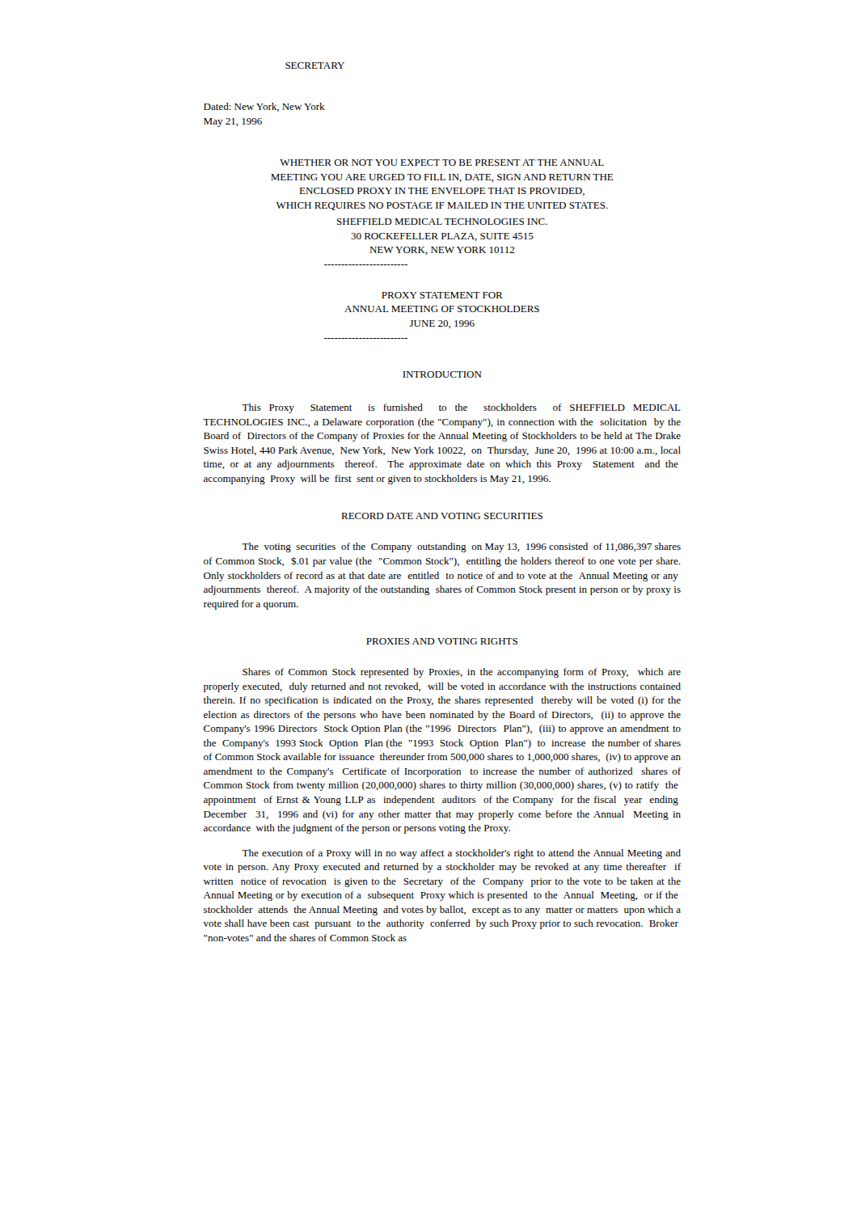SECRETARY
Dated: New York, New York
May 21, 1996
WHETHER OR NOT YOU EXPECT TO BE PRESENT AT THE ANNUAL
MEETING YOU ARE URGED TO FILL IN, DATE, SIGN AND RETURN THE
ENCLOSED PROXY IN THE ENVELOPE THAT IS PROVIDED,
WHICH REQUIRES NO POSTAGE IF MAILED IN THE UNITED STATES.
SHEFFIELD MEDICAL TECHNOLOGIES INC.
30 ROCKEFELLER PLAZA, SUITE 4515
NEW YORK, NEW YORK 10112
------------------------
PROXY STATEMENT FOR
ANNUAL MEETING OF STOCKHOLDERS
JUNE 20, 1996
------------------------
INTRODUCTION
This Proxy Statement is furnished to the stockholders of SHEFFIELD MEDICAL TECHNOLOGIES INC., a Delaware corporation (the "Company"), in connection with the solicitation by the Board of Directors of the Company of Proxies for the Annual Meeting of Stockholders to be held at The Drake Swiss Hotel, 440 Park Avenue, New York, New York 10022, on Thursday, June 20, 1996 at 10:00 a.m., local time, or at any adjournments thereof. The approximate date on which this Proxy Statement and the accompanying Proxy will be first sent or given to stockholders is May 21, 1996.
RECORD DATE AND VOTING SECURITIES
The voting securities of the Company outstanding on May 13, 1996 consisted of 11,086,397 shares of Common Stock, $.01 par value (the "Common Stock"), entitling the holders thereof to one vote per share. Only stockholders of record as at that date are entitled to notice of and to vote at the Annual Meeting or any adjournments thereof. A majority of the outstanding shares of Common Stock present in person or by proxy is required for a quorum.
PROXIES AND VOTING RIGHTS
Shares of Common Stock represented by Proxies, in the accompanying form of Proxy, which are properly executed, duly returned and not revoked, will be voted in accordance with the instructions contained therein. If no specification is indicated on the Proxy, the shares represented thereby will be voted (i) for the election as directors of the persons who have been nominated by the Board of Directors, (ii) to approve the Company's 1996 Directors Stock Option Plan (the "1996 Directors Plan"), (iii) to approve an amendment to the Company's 1993 Stock Option Plan (the "1993 Stock Option Plan") to increase the number of shares of Common Stock available for issuance thereunder from 500,000 shares to 1,000,000 shares, (iv) to approve an amendment to the Company's Certificate of Incorporation to increase the number of authorized shares of Common Stock from twenty million (20,000,000) shares to thirty million (30,000,000) shares, (v) to ratify the appointment of Ernst & Young LLP as independent auditors of the Company for the fiscal year ending December 31, 1996 and (vi) for any other matter that may properly come before the Annual Meeting in accordance with the judgment of the person or persons voting the Proxy.
The execution of a Proxy will in no way affect a stockholder's right to attend the Annual Meeting and vote in person. Any Proxy executed and returned by a stockholder may be revoked at any time thereafter if written notice of revocation is given to the Secretary of the Company prior to the vote to be taken at the Annual Meeting or by execution of a subsequent Proxy which is presented to the Annual Meeting, or if the stockholder attends the Annual Meeting and votes by ballot, except as to any matter or matters upon which a vote shall have been cast pursuant to the authority conferred by such Proxy prior to such revocation. Broker "non-votes" and the shares of Common Stock as